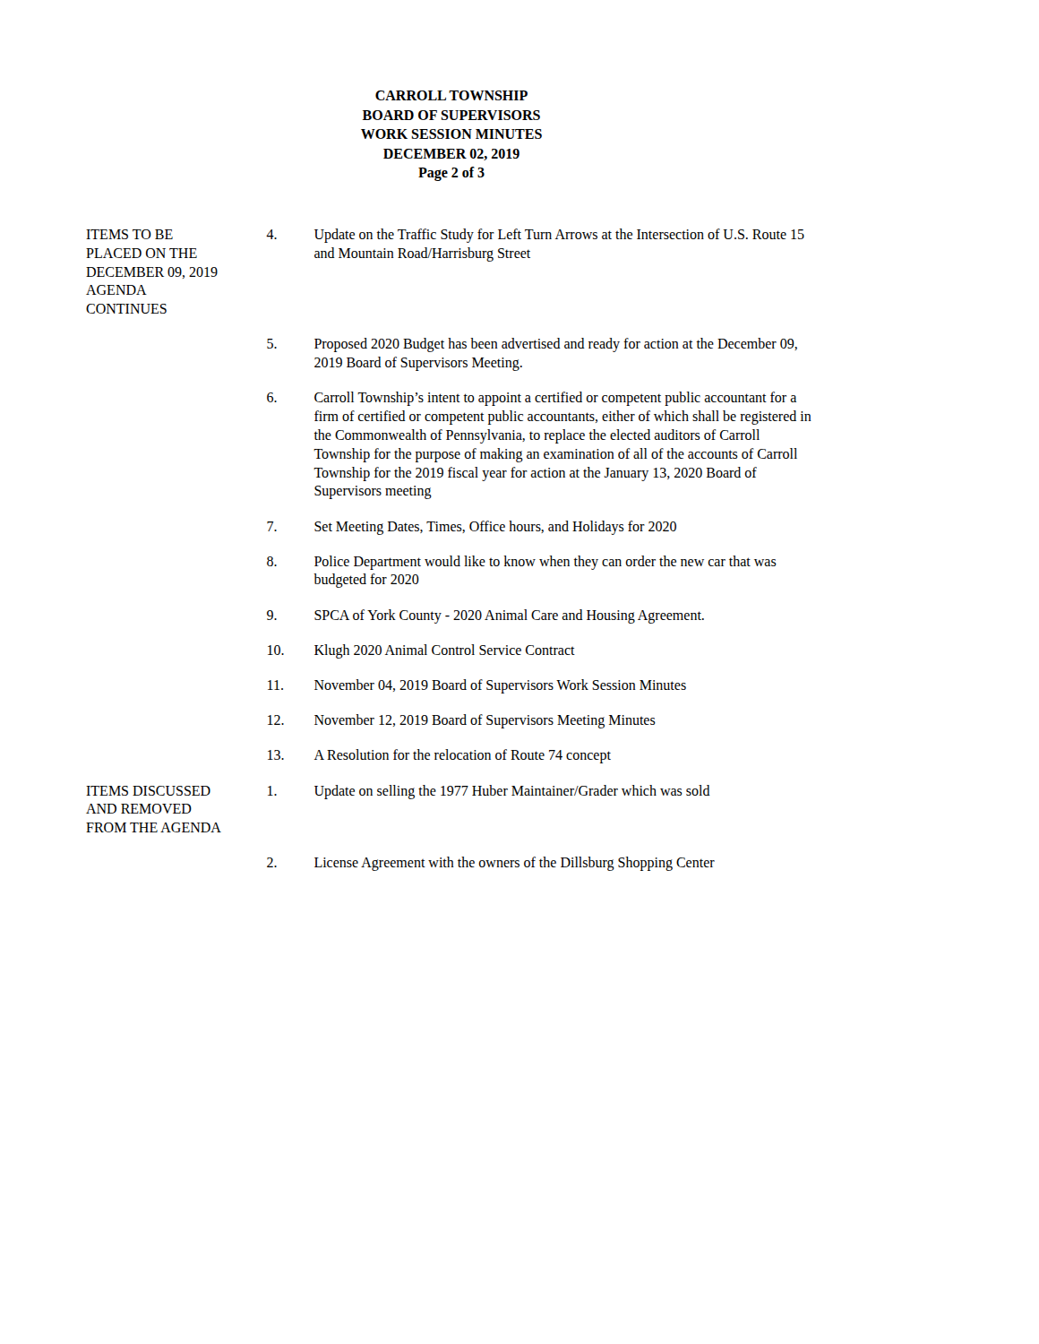CARROLL TOWNSHIP
BOARD OF SUPERVISORS
WORK SESSION MINUTES
DECEMBER 02, 2019
Page 2 of 3
| ITEMS TO BE PLACED ON THE DECEMBER 09, 2019 AGENDA CONTINUES | 4. | Update on the Traffic Study for Left Turn Arrows at the Intersection of U.S. Route 15 and Mountain Road/Harrisburg Street |
| | 5. | Proposed 2020 Budget has been advertised and ready for action at the December 09, 2019 Board of Supervisors Meeting. |
| | 6. | Carroll Township’s intent to appoint a certified or competent public accountant for a firm of certified or competent public accountants, either of which shall be registered in the Commonwealth of Pennsylvania, to replace the elected auditors of Carroll Township for the purpose of making an examination of all of the accounts of Carroll Township for the 2019 fiscal year for action at the January 13, 2020 Board of Supervisors meeting |
| | 7. | Set Meeting Dates, Times, Office hours, and Holidays for 2020 |
| | 8. | Police Department would like to know when they can order the new car that was budgeted for 2020 |
| | 9. | SPCA of York County - 2020 Animal Care and Housing Agreement. |
| | 10. | Klugh 2020 Animal Control Service Contract |
| | 11. | November 04, 2019 Board of Supervisors Work Session Minutes |
| | 12. | November 12, 2019 Board of Supervisors Meeting Minutes |
| | 13. | A Resolution for the relocation of Route 74 concept |
| ITEMS DISCUSSED AND REMOVED FROM THE AGENDA | 1. | Update on selling the 1977 Huber Maintainer/Grader which was sold |
| | 2. | License Agreement with the owners of the Dillsburg Shopping Center |